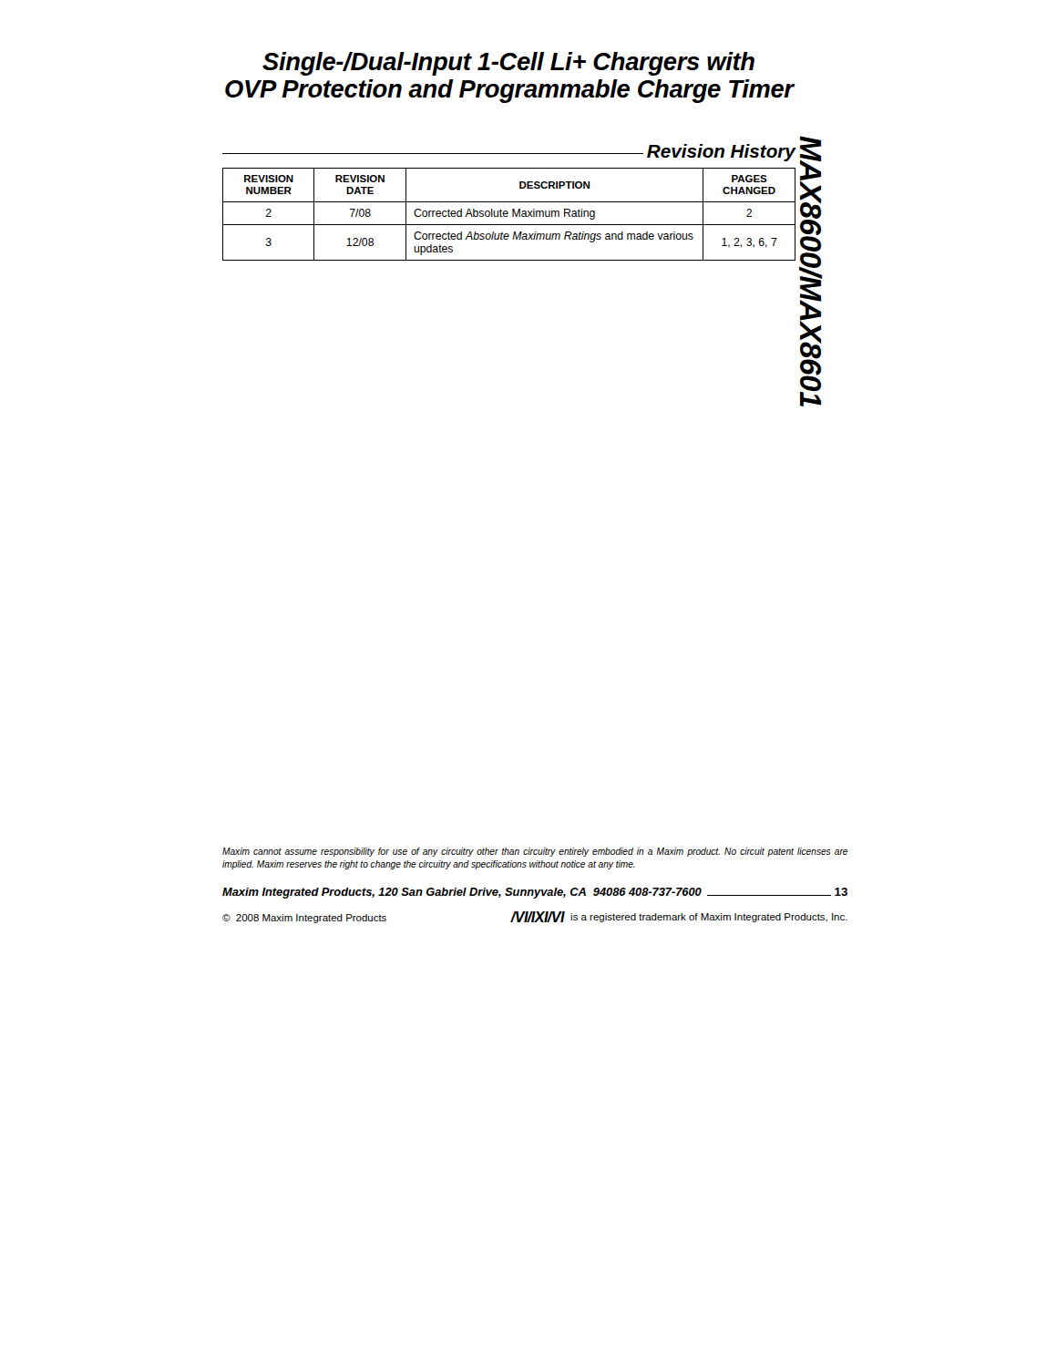MAX8600/MAX8601
Single-/Dual-Input 1-Cell Li+ Chargers with
OVP Protection and Programmable Charge Timer
Revision History
| REVISION NUMBER | REVISION DATE | DESCRIPTION | PAGES CHANGED |
| --- | --- | --- | --- |
| 2 | 7/08 | Corrected Absolute Maximum Rating | 2 |
| 3 | 12/08 | Corrected Absolute Maximum Ratings and made various updates | 1, 2, 3, 6, 7 |
Maxim cannot assume responsibility for use of any circuitry other than circuitry entirely embodied in a Maxim product. No circuit patent licenses are implied. Maxim reserves the right to change the circuitry and specifications without notice at any time.
Maxim Integrated Products, 120 San Gabriel Drive, Sunnyvale, CA 94086 408-737-7600 13
© 2008 Maxim Integrated Products
/VI/IXI/VI is a registered trademark of Maxim Integrated Products, Inc.